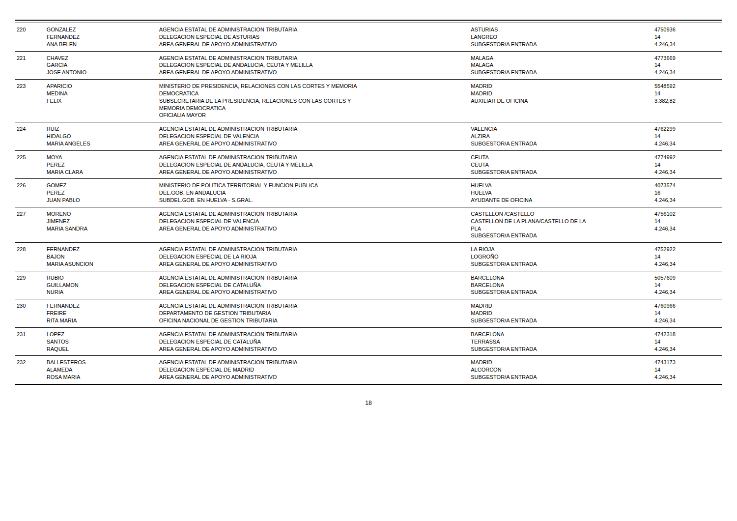| 220 | GONZALEZ FERNANDEZ ANA BELEN | AGENCIA ESTATAL DE ADMINISTRACION TRIBUTARIA DELEGACION ESPECIAL DE ASTURIAS AREA GENERAL DE APOYO ADMINISTRATIVO | ASTURIAS LANGREO SUBGESTOR/A ENTRADA | 4750936 14 4.246,34 |
| 221 | CHAVEZ GARCIA JOSE ANTONIO | AGENCIA ESTATAL DE ADMINISTRACION TRIBUTARIA DELEGACION ESPECIAL DE ANDALUCIA, CEUTA Y MELILLA AREA GENERAL DE APOYO ADMINISTRATIVO | MALAGA MALAGA SUBGESTOR/A ENTRADA | 4773669 14 4.246,34 |
| 223 | APARICIO MEDINA FELIX | MINISTERIO DE PRESIDENCIA, RELACIONES CON LAS CORTES Y MEMORIA DEMOCRATICA SUBSECRETARIA DE LA PRESIDENCIA, RELACIONES CON LAS CORTES Y MEMORIA DEMOCRATICA OFICIALIA MAYOR | MADRID MADRID AUXILIAR DE OFICINA | 5548592 14 3.382,82 |
| 224 | RUIZ HIDALGO MARIA ANGELES | AGENCIA ESTATAL DE ADMINISTRACION TRIBUTARIA DELEGACION ESPECIAL DE VALENCIA AREA GENERAL DE APOYO ADMINISTRATIVO | VALENCIA ALZIRA SUBGESTOR/A ENTRADA | 4762299 14 4.246,34 |
| 225 | MOYA PEREZ MARIA CLARA | AGENCIA ESTATAL DE ADMINISTRACION TRIBUTARIA DELEGACION ESPECIAL DE ANDALUCIA, CEUTA Y MELILLA AREA GENERAL DE APOYO ADMINISTRATIVO | CEUTA CEUTA SUBGESTOR/A ENTRADA | 4774992 14 4.246,34 |
| 226 | GOMEZ PEREZ JUAN PABLO | MINISTERIO DE POLITICA TERRITORIAL Y FUNCION PUBLICA DEL.GOB. EN ANDALUCIA SUBDEL.GOB. EN HUELVA - S.GRAL. | HUELVA HUELVA AYUDANTE DE OFICINA | 4073574 16 4.246,34 |
| 227 | MORENO JIMENEZ MARIA SANDRA | AGENCIA ESTATAL DE ADMINISTRACION TRIBUTARIA DELEGACION ESPECIAL DE VALENCIA AREA GENERAL DE APOYO ADMINISTRATIVO | CASTELLON /CASTELLO CASTELLON DE LA PLANA/CASTELLO DE LA PLA SUBGESTOR/A ENTRADA | 4756102 14 4.246,34 |
| 228 | FERNANDEZ BAJON MARIA ASUNCION | AGENCIA ESTATAL DE ADMINISTRACION TRIBUTARIA DELEGACION ESPECIAL DE LA RIOJA AREA GENERAL DE APOYO ADMINISTRATIVO | LA RIOJA LOGROÑO SUBGESTOR/A ENTRADA | 4752922 14 4.246,34 |
| 229 | RUBIO GUILLAMON NURIA | AGENCIA ESTATAL DE ADMINISTRACION TRIBUTARIA DELEGACION ESPECIAL DE CATALUÑA AREA GENERAL DE APOYO ADMINISTRATIVO | BARCELONA BARCELONA SUBGESTOR/A ENTRADA | 5057609 14 4.246,34 |
| 230 | FERNANDEZ FREIRE RITA MARIA | AGENCIA ESTATAL DE ADMINISTRACION TRIBUTARIA DEPARTAMENTO DE GESTION TRIBUTARIA OFICINA NACIONAL DE GESTION TRIBUTARIA | MADRID MADRID SUBGESTOR/A ENTRADA | 4760966 14 4.246,34 |
| 231 | LOPEZ SANTOS RAQUEL | AGENCIA ESTATAL DE ADMINISTRACION TRIBUTARIA DELEGACION ESPECIAL DE CATALUÑA AREA GENERAL DE APOYO ADMINISTRATIVO | BARCELONA TERRASSA SUBGESTOR/A ENTRADA | 4742318 14 4.246,34 |
| 232 | BALLESTEROS ALAMEDA ROSA MARIA | AGENCIA ESTATAL DE ADMINISTRACION TRIBUTARIA DELEGACION ESPECIAL DE MADRID AREA GENERAL DE APOYO ADMINISTRATIVO | MADRID ALCORCON SUBGESTOR/A ENTRADA | 4743173 14 4.246,34 |
18